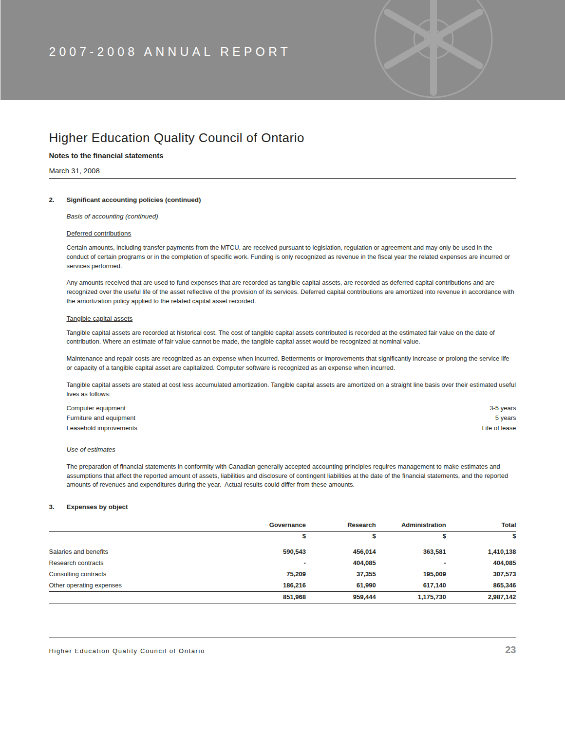2007-2008 ANNUAL REPORT
Higher Education Quality Council of Ontario
Notes to the financial statements
March 31, 2008
2. Significant accounting policies (continued)
Basis of accounting (continued)
Deferred contributions
Certain amounts, including transfer payments from the MTCU, are received pursuant to legislation, regulation or agreement and may only be used in the conduct of certain programs or in the completion of specific work. Funding is only recognized as revenue in the fiscal year the related expenses are incurred or services performed.
Any amounts received that are used to fund expenses that are recorded as tangible capital assets, are recorded as deferred capital contributions and are recognized over the useful life of the asset reflective of the provision of its services. Deferred capital contributions are amortized into revenue in accordance with the amortization policy applied to the related capital asset recorded.
Tangible capital assets
Tangible capital assets are recorded at historical cost. The cost of tangible capital assets contributed is recorded at the estimated fair value on the date of contribution. Where an estimate of fair value cannot be made, the tangible capital asset would be recognized at nominal value.
Maintenance and repair costs are recognized as an expense when incurred. Betterments or improvements that significantly increase or prolong the service life or capacity of a tangible capital asset are capitalized. Computer software is recognized as an expense when incurred.
Tangible capital assets are stated at cost less accumulated amortization. Tangible capital assets are amortized on a straight line basis over their estimated useful lives as follows:
| Computer equipment | 3-5 years |
| Furniture and equipment | 5 years |
| Leasehold improvements | Life of lease |
Use of estimates
The preparation of financial statements in conformity with Canadian generally accepted accounting principles requires management to make estimates and assumptions that affect the reported amount of assets, liabilities and disclosure of contingent liabilities at the date of the financial statements, and the reported amounts of revenues and expenditures during the year. Actual results could differ from these amounts.
3. Expenses by object
| | Governance | Research | Administration | Total |
| --- | --- | --- | --- | --- |
| | $ | $ | $ | $ |
| Salaries and benefits | 590,543 | 456,014 | 363,581 | 1,410,138 |
| Research contracts | - | 404,085 | - | 404,085 |
| Consulting contracts | 75,209 | 37,355 | 195,009 | 307,573 |
| Other operating expenses | 186,216 | 61,990 | 617,140 | 865,346 |
| | 851,968 | 959,444 | 1,175,730 | 2,987,142 |
Higher Education Quality Council of Ontario
23